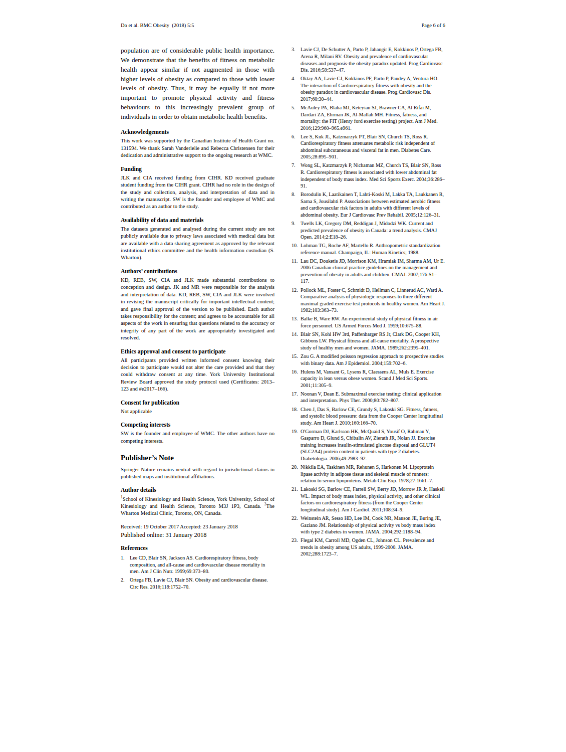Do et al. BMC Obesity (2018) 5:5
Page 6 of 6
population are of considerable public health importance. We demonstrate that the benefits of fitness on metabolic health appear similar if not augmented in those with higher levels of obesity as compared to those with lower levels of obesity. Thus, it may be equally if not more important to promote physical activity and fitness behaviours to this increasingly prevalent group of individuals in order to obtain metabolic health benefits.
Acknowledgements
This work was supported by the Canadian Institute of Health Grant no. 131594. We thank Sarah Vanderlelie and Rebecca Christensen for their dedication and administrative support to the ongoing research at WMC.
Funding
JLK and CIA received funding from CIHR. KD received graduate student funding from the CIHR grant. CIHR had no role in the design of the study and collection, analysis, and interpretation of data and in writing the manuscript. SW is the founder and employee of WMC and contributed as an author to the study.
Availability of data and materials
The datasets generated and analysed during the current study are not publicly available due to privacy laws associated with medical data but are available with a data sharing agreement as approved by the relevant institutional ethics committee and the health information custodian (S. Wharton).
Authors’ contributions
KD, REB, SW, CIA and JLK made substantial contributions to conception and design. JK and MR were responsible for the analysis and interpretation of data. KD, REB, SW, CIA and JLK were involved in revising the manuscript critically for important intellectual content; and gave final approval of the version to be published. Each author takes responsibility for the content; and agrees to be accountable for all aspects of the work in ensuring that questions related to the accuracy or integrity of any part of the work are appropriately investigated and resolved.
Ethics approval and consent to participate
All participants provided written informed consent knowing their decision to participate would not alter the care provided and that they could withdraw consent at any time. York University Institutional Review Board approved the study protocol used (Certificates: 2013–123 and #e2017–166).
Consent for publication
Not applicable
Competing interests
SW is the founder and employee of WMC. The other authors have no competing interests.
Publisher’s Note
Springer Nature remains neutral with regard to jurisdictional claims in published maps and institutional affiliations.
Author details
1School of Kinesiology and Health Science, York University, School of Kinesiology and Health Science, Toronto M3J 1P3, Canada. 2The Wharton Medical Clinic, Toronto, ON, Canada.
Received: 19 October 2017 Accepted: 23 January 2018
Published online: 31 January 2018
References
Lee CD, Blair SN, Jackson AS. Cardiorespiratory fitness, body composition, and all-cause and cardiovascular disease mortality in men. Am J Clin Nutr. 1999;69:373–80.
Ortega FB, Lavie CJ, Blair SN. Obesity and cardiovascular disease. Circ Res. 2016;118:1752–70.
Lavie CJ, De Schutter A, Parto P, Jahangir E, Kokkinos P, Ortega FB, Arena R, Milani RV. Obesity and prevalence of cardiovascular diseases and prognosis-the obesity paradox updated. Prog Cardiovasc Dis. 2016;58:537–47.
Oktay AA, Lavie CJ, Kokkinos PF, Parto P, Pandey A, Ventura HO. The interaction of Cardiorespiratory fitness with obesity and the obesity paradox in cardiovascular disease. Prog Cardiovasc Dis. 2017;60:30–44.
McAuley PA, Blaha MJ, Keteyian SJ, Brawner CA, Al Rifai M, Dardari ZA, Ehrman JK, Al-Mallah MH. Fitness, fatness, and mortality: the FIT (Henry ford exercise testing) project. Am J Med. 2016;129:960–965.e961.
Lee S, Kuk JL, Katzmarzyk PT, Blair SN, Church TS, Ross R. Cardiorespiratory fitness attenuates metabolic risk independent of abdominal subcutaneous and visceral fat in men. Diabetes Care. 2005;28:895–901.
Wong SL, Katzmarzyk P, Nichaman MZ, Church TS, Blair SN, Ross R. Cardiorespiratory fitness is associated with lower abdominal fat independent of body mass index. Med Sci Sports Exerc. 2004;36:286–91.
Borodulin K, Laatikainen T, Lahti-Koski M, Lakka TA, Laukkanen R, Sarna S, Jousilahti P. Associations between estimated aerobic fitness and cardiovascular risk factors in adults with different levels of abdominal obesity. Eur J Cardiovasc Prev Rehabil. 2005;12:126–31.
Twells LK, Gregory DM, Reddigan J, Midodzi WK. Current and predicted prevalence of obesity in Canada: a trend analysis. CMAJ Open. 2014;2:E18–26.
Lohman TG, Roche AF, Martello R. Anthropometric standardization reference manual. Champaign, IL: Human Kinetics; 1988.
Lau DC, Douketis JD, Morrison KM, Hramiak IM, Sharma AM, Ur E. 2006 Canadian clinical practice guidelines on the management and prevention of obesity in adults and children. CMAJ. 2007;176:S1–117.
Pollock ML, Foster C, Schmidt D, Hellman C, Linnerud AC, Ward A. Comparative analysis of physiologic responses to three different maximal graded exercise test protocols in healthy women. Am Heart J. 1982;103:363–73.
Balke B, Ware RW. An experimental study of physical fitness in air force personnel. US Armed Forces Med J. 1959;10:675–88.
Blair SN, Kohl HW 3rd, Paffenbarger RS Jr, Clark DG, Cooper KH, Gibbons LW. Physical fitness and all-cause mortality. A prospective study of healthy men and women. JAMA. 1989;262:2395–401.
Zou G. A modified poisson regression approach to prospective studies with binary data. Am J Epidemiol. 2004;159:702–6.
Hulens M, Vansant G, Lysens R, Claessens AL, Muls E. Exercise capacity in lean versus obese women. Scand J Med Sci Sports. 2001;11:305–9.
Noonan V, Dean E. Submaximal exercise testing: clinical application and interpretation. Phys Ther. 2000;80:782–807.
Chen J, Das S, Barlow CE, Grundy S, Lakoski SG. Fitness, fatness, and systolic blood pressure: data from the Cooper Center longitudinal study. Am Heart J. 2010;160:166–70.
O'Gorman DJ, Karlsson HK, McQuaid S, Yousif O, Rahman Y, Gasparro D, Glund S, Chibalin AV, Zierath JR, Nolan JJ. Exercise training increases insulin-stimulated glucose disposal and GLUT4 (SLC2A4) protein content in patients with type 2 diabetes. Diabetologia. 2006;49:2983–92.
Nikkila EA, Taskinen MR, Rehunen S, Harkonen M. Lipoprotein lipase activity in adipose tissue and skeletal muscle of runners: relation to serum lipoproteins. Metab Clin Exp. 1978;27:1661–7.
Lakoski SG, Barlow CE, Farrell SW, Berry JD, Morrow JR Jr, Haskell WL. Impact of body mass index, physical activity, and other clinical factors on cardiorespiratory fitness (from the Cooper Center longitudinal study). Am J Cardiol. 2011;108:34–9.
Weinstein AR, Sesso HD, Lee IM, Cook NR, Manson JE, Buring JE, Gaziano JM. Relationship of physical activity vs body mass index with type 2 diabetes in women. JAMA. 2004;292:1188–94.
Flegal KM, Carroll MD, Ogden CL, Johnson CL. Prevalence and trends in obesity among US adults, 1999-2000. JAMA. 2002;288:1723–7.